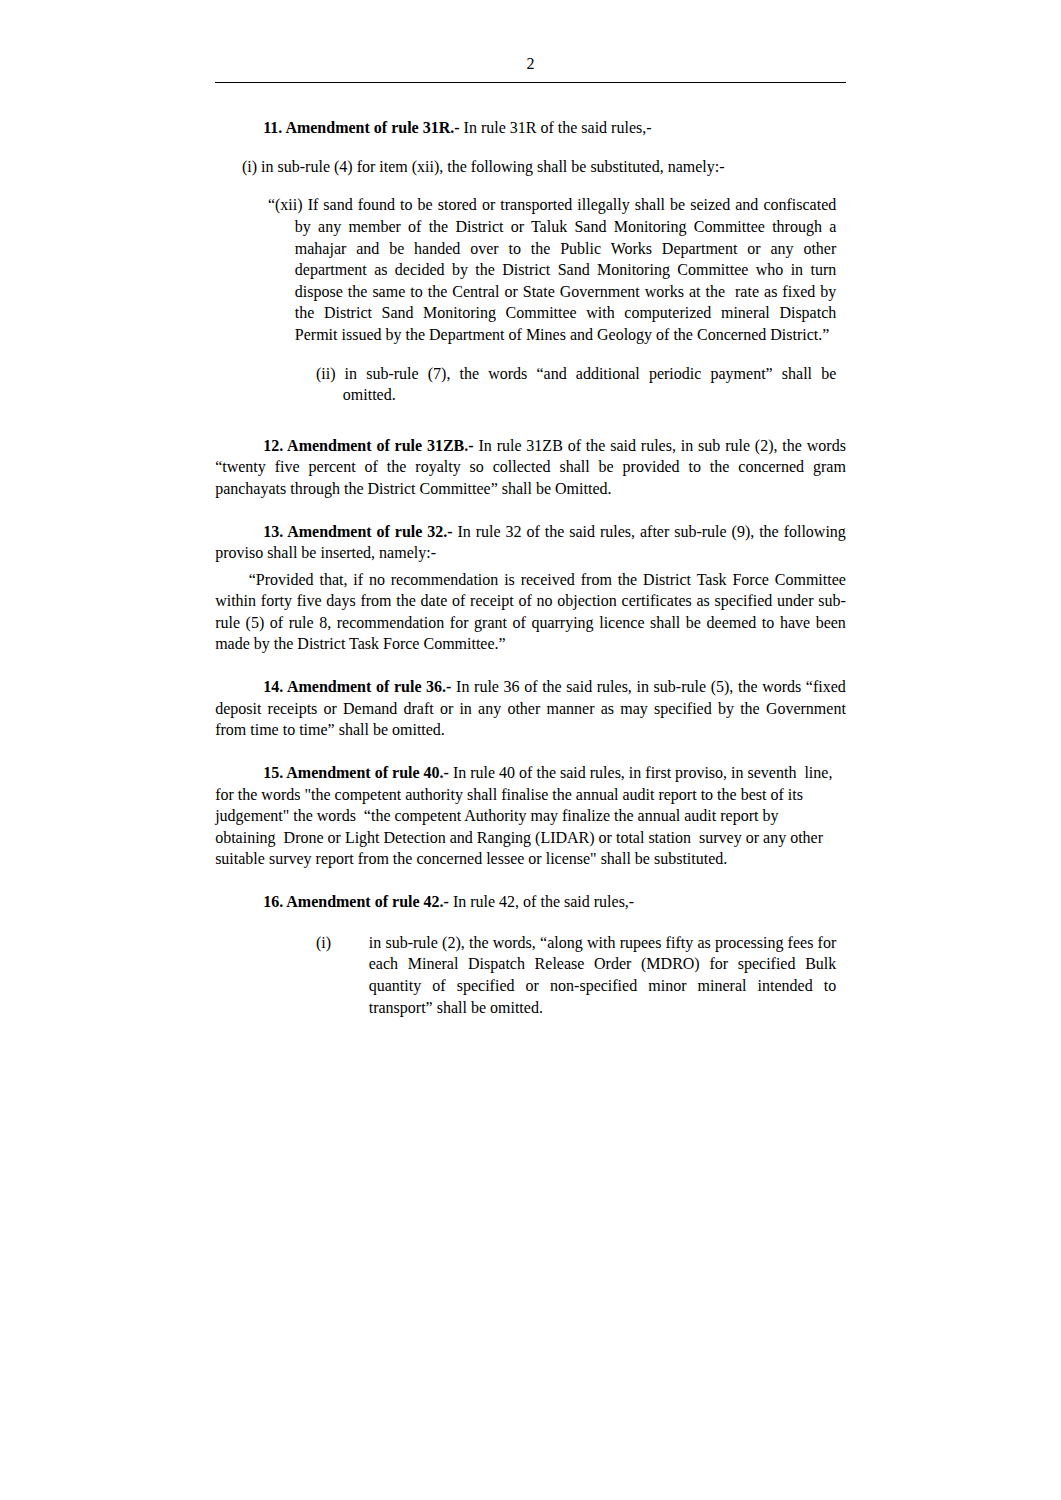2
11. Amendment of rule 31R.- In rule 31R of the said rules,-
(i) in sub-rule (4) for item (xii), the following shall be substituted, namely:-
“(xii) If sand found to be stored or transported illegally shall be seized and confiscated by any member of the District or Taluk Sand Monitoring Committee through a mahajar and be handed over to the Public Works Department or any other department as decided by the District Sand Monitoring Committee who in turn dispose the same to the Central or State Government works at the rate as fixed by the District Sand Monitoring Committee with computerized mineral Dispatch Permit issued by the Department of Mines and Geology of the Concerned District.”
(ii) in sub-rule (7), the words “and additional periodic payment” shall be omitted.
12. Amendment of rule 31ZB.- In rule 31ZB of the said rules, in sub rule (2), the words “twenty five percent of the royalty so collected shall be provided to the concerned gram panchayats through the District Committee” shall be Omitted.
13. Amendment of rule 32.- In rule 32 of the said rules, after sub-rule (9), the following proviso shall be inserted, namely:-
“Provided that, if no recommendation is received from the District Task Force Committee within forty five days from the date of receipt of no objection certificates as specified under sub-rule (5) of rule 8, recommendation for grant of quarrying licence shall be deemed to have been made by the District Task Force Committee.”
14. Amendment of rule 36.- In rule 36 of the said rules, in sub-rule (5), the words “fixed deposit receipts or Demand draft or in any other manner as may specified by the Government from time to time” shall be omitted.
15. Amendment of rule 40.- In rule 40 of the said rules, in first proviso, in seventh line, for the words "the competent authority shall finalise the annual audit report to the best of its judgement" the words “the competent Authority may finalize the annual audit report by obtaining Drone or Light Detection and Ranging (LIDAR) or total station survey or any other suitable survey report from the concerned lessee or license" shall be substituted.
16. Amendment of rule 42.- In rule 42, of the said rules,-
(i)
in sub-rule (2), the words, “along with rupees fifty as processing fees for each Mineral Dispatch Release Order (MDRO) for specified Bulk quantity of specified or non-specified minor mineral intended to transport” shall be omitted.